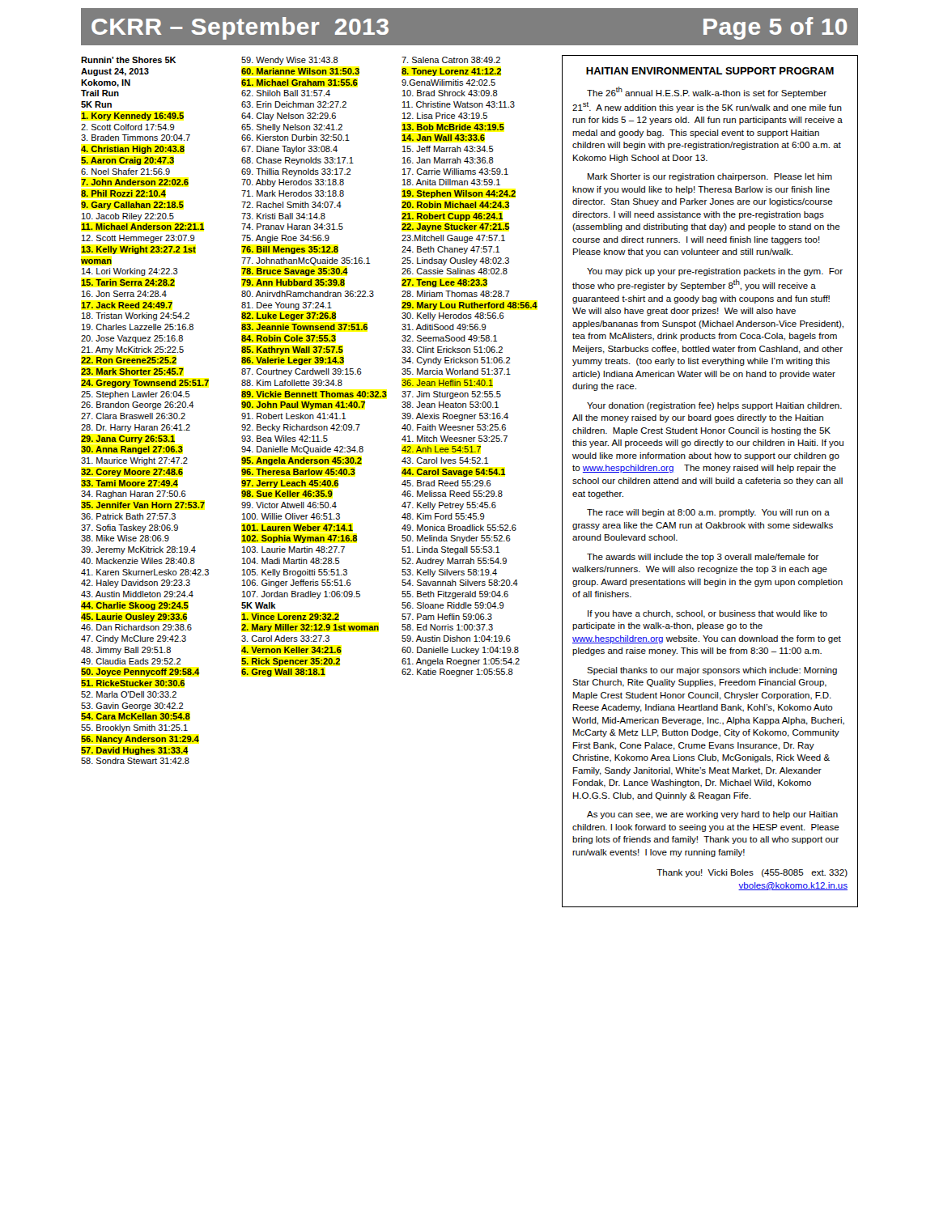CKRR – September 2013 Page 5 of 10
Runnin' the Shores 5K
August 24, 2013
Kokomo, IN
Trail Run
5K Run
1. Kory Kennedy 16:49.5
2. Scott Colford 17:54.9
3. Braden Timmons 20:04.7
4. Christian High 20:43.8
5. Aaron Craig 20:47.3
6. Noel Shafer 21:56.9
7. John Anderson 22:02.6
8. Phil Rozzi 22:10.4
9. Gary Callahan 22:18.5
10. Jacob Riley 22:20.5
11. Michael Anderson 22:21.1
12. Scott Hemmeger 23:07.9
13. Kelly Wright 23:27.2 1st woman
14. Lori Working 24:22.3
15. Tarin Serra 24:28.2
16. Jon Serra 24:28.4
17. Jack Reed 24:49.7
18. Tristan Working 24:54.2
19. Charles Lazzelle 25:16.8
20. Jose Vazquez 25:16.8
21. Amy McKitrick 25:22.5
22. Ron Greene25:25.2
23. Mark Shorter 25:45.7
24. Gregory Townsend 25:51.7
25. Stephen Lawler 26:04.5
26. Brandon George 26:20.4
27. Clara Braswell 26:30.2
28. Dr. Harry Haran 26:41.2
29. Jana Curry 26:53.1
30. Anna Rangel 27:06.3
31. Maurice Wright 27:47.2
32. Corey Moore 27:48.6
33. Tami Moore 27:49.4
34. Raghan Haran 27:50.6
35. Jennifer Van Horn 27:53.7
36. Patrick Bath 27:57.3
37. Sofia Taskey 28:06.9
38. Mike Wise 28:06.9
39. Jeremy McKitrick 28:19.4
40. Mackenzie Wiles 28:40.8
41. Karen SkurnerLesko 28:42.3
42. Haley Davidson 29:23.3
43. Austin Middleton 29:24.4
44. Charlie Skoog 29:24.5
45. Laurie Ousley 29:33.6
46. Dan Richardson 29:38.6
47. Cindy McClure 29:42.3
48. Jimmy Ball 29:51.8
49. Claudia Eads 29:52.2
50. Joyce Pennycoff 29:58.4
51. RickeStucker 30:30.6
52. Marla O'Dell 30:33.2
53. Gavin George 30:42.2
54. Cara McKellan 30:54.8
55. Brooklyn Smith 31:25.1
56. Nancy Anderson 31:29.4
57. David Hughes 31:33.4
58. Sondra Stewart 31:42.8
59. Wendy Wise 31:43.8
60. Marianne Wilson 31:50.3
61. Michael Graham 31:55.6
62. Shiloh Ball 31:57.4
63. Erin Deichman 32:27.2
64. Clay Nelson 32:29.6
65. Shelly Nelson 32:41.2
66. Kierston Durbin 32:50.1
67. Diane Taylor 33:08.4
68. Chase Reynolds 33:17.1
69. Thillia Reynolds 33:17.2
70. Abby Herodos 33:18.8
71. Mark Herodos 33:18.8
72. Rachel Smith 34:07.4
73. Kristi Ball 34:14.8
74. Pranav Haran 34:31.5
75. Angie Roe 34:56.9
76. Bill Menges 35:12.8
77. JohnathanMcQuaide 35:16.1
78. Bruce Savage 35:30.4
79. Ann Hubbard 35:39.8
80. AnirvdhRamchandran 36:22.3
81. Dee Young 37:24.1
82. Luke Leger 37:26.8
83. Jeannie Townsend 37:51.6
84. Robin Cole 37:55.3
85. Kathryn Wall 37:57.5
86. Valerie Leger 39:14.3
87. Courtney Cardwell 39:15.6
88. Kim Lafollette 39:34.8
89. Vickie Bennett Thomas 40:32.3
90. John Paul Wyman 41:40.7
91. Robert Leskon 41:41.1
92. Becky Richardson 42:09.7
93. Bea Wiles 42:11.5
94. Danielle McQuaide 42:34.8
95. Angela Anderson 45:30.2
96. Theresa Barlow 45:40.3
97. Jerry Leach 45:40.6
98. Sue Keller 46:35.9
99. Victor Atwell 46:50.4
100. Willie Oliver 46:51.3
101. Lauren Weber 47:14.1
102. Sophia Wyman 47:16.8
103. Laurie Martin 48:27.7
104. Madi Martin 48:28.5
105. Kelly Brogoitti 55:51.3
106. Ginger Jefferis 55:51.6
107. Jordan Bradley 1:06:09.5
5K Walk
1. Vince Lorenz 29:32.2
2. Mary Miller 32:12.9 1st woman
3. Carol Aders 33:27.3
4. Vernon Keller 34:21.6
5. Rick Spencer 35:20.2
6. Greg Wall 38:18.1
7. Salena Catron 38:49.2
8. Toney Lorenz 41:12.2
9.GenaWilimitis 42:02.5
10. Brad Shrock 43:09.8
11. Christine Watson 43:11.3
12. Lisa Price 43:19.5
13. Bob McBride 43:19.5
14. Jan Wall 43:33.6
15. Jeff Marrah 43:34.5
16. Jan Marrah 43:36.8
17. Carrie Williams 43:59.1
18. Anita Dillman 43:59.1
19. Stephen Wilson 44:24.2
20. Robin Michael 44:24.3
21. Robert Cupp 46:24.1
22. Jayne Stucker 47:21.5
23.Mitchell Gauge 47:57.1
24. Beth Chaney 47:57.1
25. Lindsay Ousley 48:02.3
26. Cassie Salinas 48:02.8
27. Teng Lee 48:23.3
28. Miriam Thomas 48:28.7
29. Mary Lou Rutherford 48:56.4
30. Kelly Herodos 48:56.6
31. AditiSood 49:56.9
32. SeemaSood 49:58.1
33. Clint Erickson 51:06.2
34. Cyndy Erickson 51:06.2
35. Marcia Worland 51:37.1
36. Jean Heflin 51:40.1
37. Jim Sturgeon 52:55.5
38. Jean Heaton 53:00.1
39. Alexis Roegner 53:16.4
40. Faith Weesner 53:25.6
41. Mitch Weesner 53:25.7
42. Anh Lee 54:51.7
43. Carol Ives 54:52.1
44. Carol Savage 54:54.1
45. Brad Reed 55:29.6
46. Melissa Reed 55:29.8
47. Kelly Petrey 55:45.6
48. Kim Ford 55:45.9
49. Monica Broadlick 55:52.6
50. Melinda Snyder 55:52.6
51. Linda Stegall 55:53.1
52. Audrey Marrah 55:54.9
53. Kelly Silvers 58:19.4
54. Savannah Silvers 58:20.4
55. Beth Fitzgerald 59:04.6
56. Sloane Riddle 59:04.9
57. Pam Heflin 59:06.3
58. Ed Norris 1:00:37.3
59. Austin Dishon 1:04:19.6
60. Danielle Luckey 1:04:19.8
61. Angela Roegner 1:05:54.2
62. Katie Roegner 1:05:55.8
HAITIAN ENVIRONMENTAL SUPPORT PROGRAM
The 26th annual H.E.S.P. walk-a-thon is set for September 21st. A new addition this year is the 5K run/walk and one mile fun run for kids 5 – 12 years old. All fun run participants will receive a medal and goody bag. This special event to support Haitian children will begin with pre-registration/registration at 6:00 a.m. at Kokomo High School at Door 13.
Mark Shorter is our registration chairperson. Please let him know if you would like to help! Theresa Barlow is our finish line director. Stan Shuey and Parker Jones are our logistics/course directors. I will need assistance with the pre-registration bags (assembling and distributing that day) and people to stand on the course and direct runners. I will need finish line taggers too! Please know that you can volunteer and still run/walk.
You may pick up your pre-registration packets in the gym. For those who pre-register by September 8th, you will receive a guaranteed t-shirt and a goody bag with coupons and fun stuff! We will also have great door prizes! We will also have apples/bananas from Sunspot (Michael Anderson-Vice President), tea from McAlisters, drink products from Coca-Cola, bagels from Meijers, Starbucks coffee, bottled water from Cashland, and other yummy treats. (too early to list everything while I’m writing this article) Indiana American Water will be on hand to provide water during the race.
Your donation (registration fee) helps support Haitian children. All the money raised by our board goes directly to the Haitian children. Maple Crest Student Honor Council is hosting the 5K this year. All proceeds will go directly to our children in Haiti. If you would like more information about how to support our children go to www.hespchildren.org The money raised will help repair the school our children attend and will build a cafeteria so they can all eat together.
The race will begin at 8:00 a.m. promptly. You will run on a grassy area like the CAM run at Oakbrook with some sidewalks around Boulevard school.
The awards will include the top 3 overall male/female for walkers/runners. We will also recognize the top 3 in each age group. Award presentations will begin in the gym upon completion of all finishers.
If you have a church, school, or business that would like to participate in the walk-a-thon, please go to the www.hespchildren.org website. You can download the form to get pledges and raise money. This will be from 8:30 – 11:00 a.m.
Special thanks to our major sponsors which include: Morning Star Church, Rite Quality Supplies, Freedom Financial Group, Maple Crest Student Honor Council, Chrysler Corporation, F.D. Reese Academy, Indiana Heartland Bank, Kohl’s, Kokomo Auto World, Mid-American Beverage, Inc., Alpha Kappa Alpha, Bucheri, McCarty & Metz LLP, Button Dodge, City of Kokomo, Community First Bank, Cone Palace, Crume Evans Insurance, Dr. Ray Christine, Kokomo Area Lions Club, McGonigals, Rick Weed & Family, Sandy Janitorial, White’s Meat Market, Dr. Alexander Fondak, Dr. Lance Washington, Dr. Michael Wild, Kokomo H.O.G.S. Club, and Quinnly & Reagan Fife.
As you can see, we are working very hard to help our Haitian children. I look forward to seeing you at the HESP event. Please bring lots of friends and family! Thank you to all who support our run/walk events! I love my running family!
Thank you! Vicki Boles (455-8085 ext. 332)
vboles@kokomo.k12.in.us